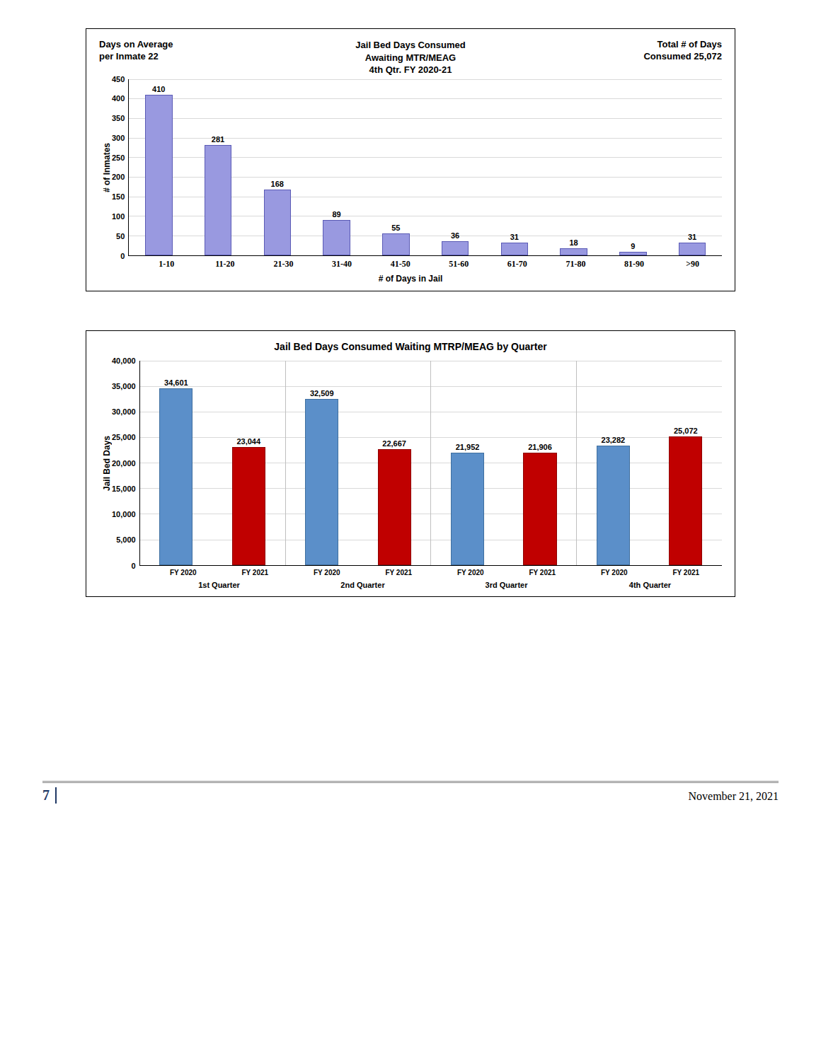Days on Average
per Inmate 22
Jail Bed Days Consumed
Awaiting MTR/MEAG
4th Qtr. FY 2020-21
Total # of Days
Consumed 25,072
# of Inmates
450 400 350 300 250 200 150 100 50 0
410
281
168
89
55
36
31
18
9
31
1-10
11-20
21-30
31-40
41-50
51-60
61-70
71-80
81-90
>90
# of Days in Jail
Jail Bed Days Consumed Waiting MTRP/MEAG by Quarter
Jail Bed Days
40,000 35,000 30,000 25,000 20,000 15,000 10,000 5,000 0
34,601
23,044
32,509
22,667
21,952
21,906
23,282
25,072
FY 2020 FY 2021
1st Quarter
FY 2020 FY 2021
2nd Quarter
FY 2020 FY 2021
3rd Quarter
FY 2020 FY 2021
4th Quarter
7
November 21, 2021